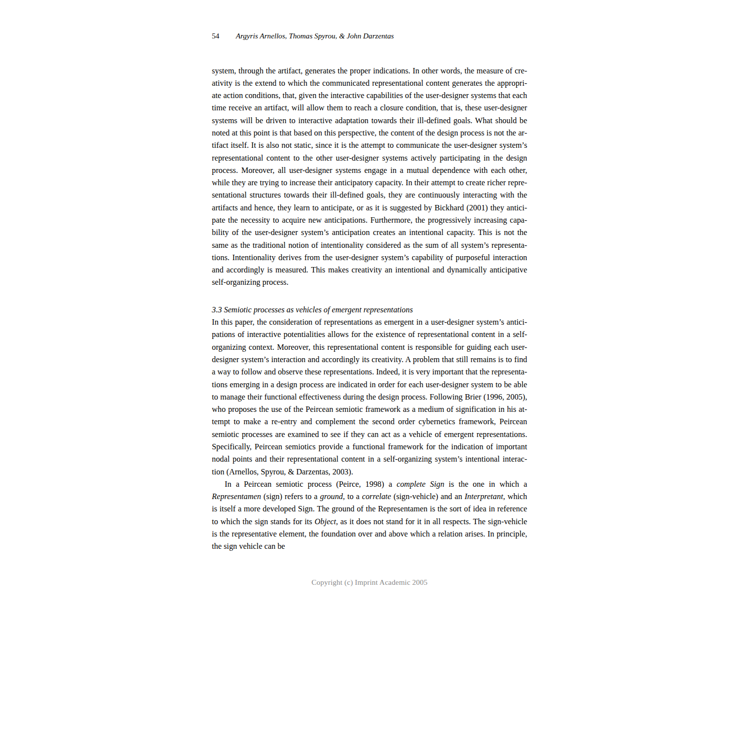54 Argyris Arnellos, Thomas Spyrou, & John Darzentas
system, through the artifact, generates the proper indications. In other words, the measure of creativity is the extend to which the communicated representational content generates the appropriate action conditions, that, given the interactive capabilities of the user-designer systems that each time receive an artifact, will allow them to reach a closure condition, that is, these user-designer systems will be driven to interactive adaptation towards their ill-defined goals. What should be noted at this point is that based on this perspective, the content of the design process is not the artifact itself. It is also not static, since it is the attempt to communicate the user-designer system’s representational content to the other user-designer systems actively participating in the design process. Moreover, all user-designer systems engage in a mutual dependence with each other, while they are trying to increase their anticipatory capacity. In their attempt to create richer representational structures towards their ill-defined goals, they are continuously interacting with the artifacts and hence, they learn to anticipate, or as it is suggested by Bickhard (2001) they anticipate the necessity to acquire new anticipations. Furthermore, the progressively increasing capability of the user-designer system’s anticipation creates an intentional capacity. This is not the same as the traditional notion of intentionality considered as the sum of all system’s representations. Intentionality derives from the user-designer system’s capability of purposeful interaction and accordingly is measured. This makes creativity an intentional and dynamically anticipative self-organizing process.
3.3 Semiotic processes as vehicles of emergent representations
In this paper, the consideration of representations as emergent in a user-designer system’s anticipations of interactive potentialities allows for the existence of representational content in a self-organizing context. Moreover, this representational content is responsible for guiding each user-designer system’s interaction and accordingly its creativity. A problem that still remains is to find a way to follow and observe these representations. Indeed, it is very important that the representations emerging in a design process are indicated in order for each user-designer system to be able to manage their functional effectiveness during the design process. Following Brier (1996, 2005), who proposes the use of the Peircean semiotic framework as a medium of signification in his attempt to make a re-entry and complement the second order cybernetics framework, Peircean semiotic processes are examined to see if they can act as a vehicle of emergent representations. Specifically, Peircean semiotics provide a functional framework for the indication of important nodal points and their representational content in a self-organizing system’s intentional interaction (Arnellos, Spyrou, & Darzentas, 2003).
In a Peircean semiotic process (Peirce, 1998) a complete Sign is the one in which a Representamen (sign) refers to a ground, to a correlate (sign-vehicle) and an Interpretant, which is itself a more developed Sign. The ground of the Representamen is the sort of idea in reference to which the sign stands for its Object, as it does not stand for it in all respects. The sign-vehicle is the representative element, the foundation over and above which a relation arises. In principle, the sign vehicle can be
Copyright (c) Imprint Academic 2005